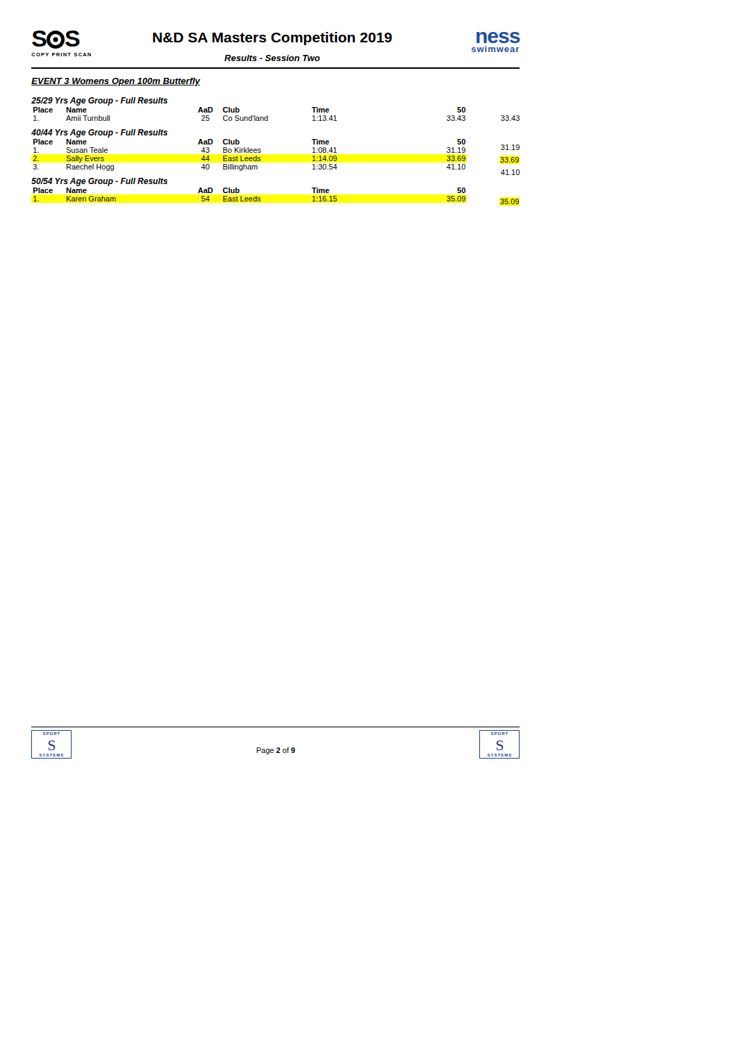S S
COPY PRINT SCAN
N&D SA Masters Competition 2019
Results - Session Two
ness
swimwear
EVENT 3 Womens Open 100m Butterfly
25/29 Yrs Age Group - Full Results
| Place | Name | AaD | Club | Time | 50 |
| --- | --- | --- | --- | --- | --- |
| 1. | Amii Turnbull | 25 | Co Sund'land | 1:13.41 | 33.43 |
40/44 Yrs Age Group - Full Results
| Place | Name | AaD | Club | Time | 50 |
| --- | --- | --- | --- | --- | --- |
| 1. | Susan Teale | 43 | Bo Kirklees | 1:08.41 | 31.19 |
| 2. | Sally Evers | 44 | East Leeds | 1:14.09 | 33.69 |
| 3. | Raechel Hogg | 40 | Billingham | 1:30.54 | 41.10 |
50/54 Yrs Age Group - Full Results
| Place | Name | AaD | Club | Time | 50 |
| --- | --- | --- | --- | --- | --- |
| 1. | Karen Graham | 54 | East Leeds | 1:16.15 | 35.09 |
33.43
31.19
33.69
41.10
35.09
SPORT
S
SYSTEMS
Page 2 of 9
SPORT
S
SYSTEMS